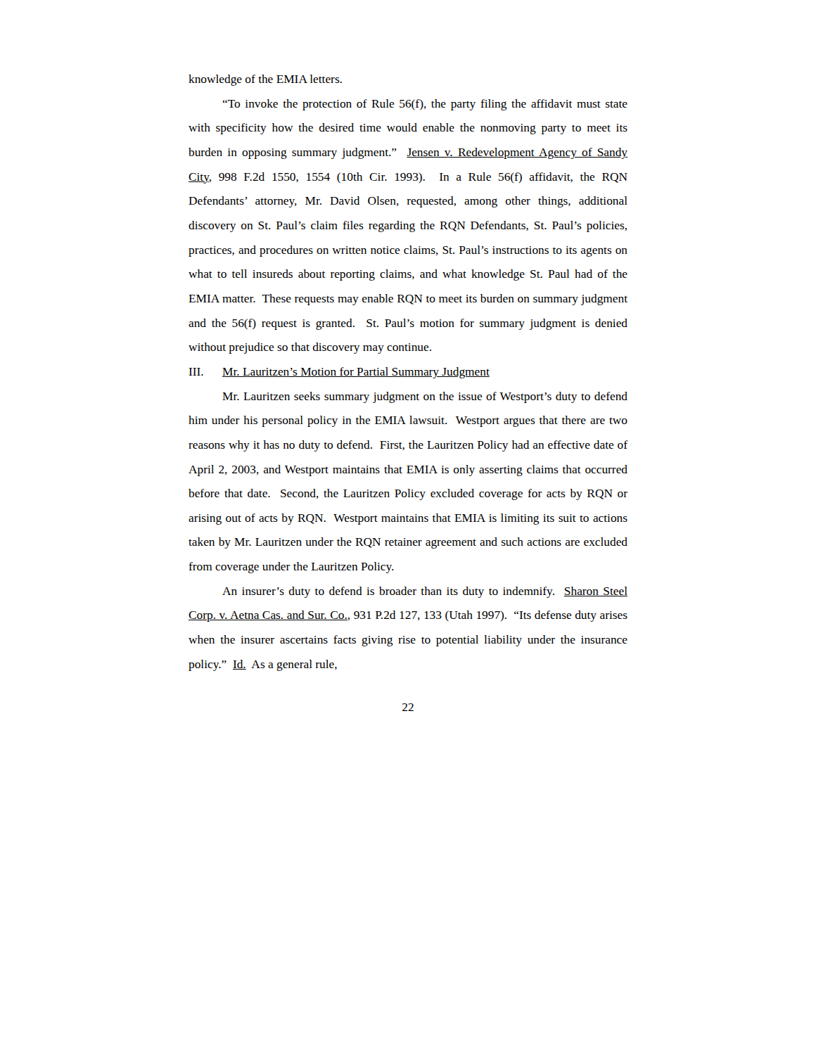knowledge of the EMIA letters.
“To invoke the protection of Rule 56(f), the party filing the affidavit must state with specificity how the desired time would enable the nonmoving party to meet its burden in opposing summary judgment.” Jensen v. Redevelopment Agency of Sandy City, 998 F.2d 1550, 1554 (10th Cir. 1993). In a Rule 56(f) affidavit, the RQN Defendants’ attorney, Mr. David Olsen, requested, among other things, additional discovery on St. Paul’s claim files regarding the RQN Defendants, St. Paul’s policies, practices, and procedures on written notice claims, St. Paul’s instructions to its agents on what to tell insureds about reporting claims, and what knowledge St. Paul had of the EMIA matter. These requests may enable RQN to meet its burden on summary judgment and the 56(f) request is granted. St. Paul’s motion for summary judgment is denied without prejudice so that discovery may continue.
III. Mr. Lauritzen’s Motion for Partial Summary Judgment
Mr. Lauritzen seeks summary judgment on the issue of Westport’s duty to defend him under his personal policy in the EMIA lawsuit. Westport argues that there are two reasons why it has no duty to defend. First, the Lauritzen Policy had an effective date of April 2, 2003, and Westport maintains that EMIA is only asserting claims that occurred before that date. Second, the Lauritzen Policy excluded coverage for acts by RQN or arising out of acts by RQN. Westport maintains that EMIA is limiting its suit to actions taken by Mr. Lauritzen under the RQN retainer agreement and such actions are excluded from coverage under the Lauritzen Policy.
An insurer’s duty to defend is broader than its duty to indemnify. Sharon Steel Corp. v. Aetna Cas. and Sur. Co., 931 P.2d 127, 133 (Utah 1997). “Its defense duty arises when the insurer ascertains facts giving rise to potential liability under the insurance policy.” Id. As a general rule,
22